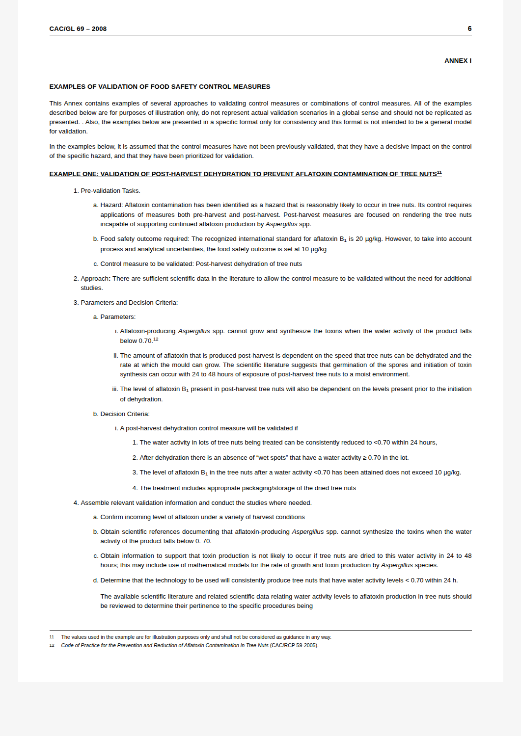CAC/GL 69 – 2008 6
ANNEX I
EXAMPLES OF VALIDATION OF FOOD SAFETY CONTROL MEASURES
This Annex contains examples of several approaches to validating control measures or combinations of control measures. All of the examples described below are for purposes of illustration only, do not represent actual validation scenarios in a global sense and should not be replicated as presented. . Also, the examples below are presented in a specific format only for consistency and this format is not intended to be a general model for validation.
In the examples below, it is assumed that the control measures have not been previously validated, that they have a decisive impact on the control of the specific hazard, and that they have been prioritized for validation.
EXAMPLE ONE: VALIDATION OF POST-HARVEST DEHYDRATION TO PREVENT AFLATOXIN CONTAMINATION OF TREE NUTS11
Pre-validation Tasks.
Hazard: Aflatoxin contamination has been identified as a hazard that is reasonably likely to occur in tree nuts. Its control requires applications of measures both pre-harvest and post-harvest. Post-harvest measures are focused on rendering the tree nuts incapable of supporting continued aflatoxin production by Aspergillus spp.
Food safety outcome required: The recognized international standard for aflatoxin B1 is 20 µg/kg. However, to take into account process and analytical uncertainties, the food safety outcome is set at 10 µg/kg
Control measure to be validated: Post-harvest dehydration of tree nuts
Approach: There are sufficient scientific data in the literature to allow the control measure to be validated without the need for additional studies.
Parameters and Decision Criteria:
Parameters:
Aflatoxin-producing Aspergillus spp. cannot grow and synthesize the toxins when the water activity of the product falls below 0.70.12
The amount of aflatoxin that is produced post-harvest is dependent on the speed that tree nuts can be dehydrated and the rate at which the mould can grow. The scientific literature suggests that germination of the spores and initiation of toxin synthesis can occur with 24 to 48 hours of exposure of post-harvest tree nuts to a moist environment.
The level of aflatoxin B1 present in post-harvest tree nuts will also be dependent on the levels present prior to the initiation of dehydration.
Decision Criteria:
A post-harvest dehydration control measure will be validated if
The water activity in lots of tree nuts being treated can be consistently reduced to <0.70 within 24 hours,
After dehydration there is an absence of “wet spots” that have a water activity ≥ 0.70 in the lot.
The level of aflatoxin B1 in the tree nuts after a water activity <0.70 has been attained does not exceed 10 µg/kg.
The treatment includes appropriate packaging/storage of the dried tree nuts
Assemble relevant validation information and conduct the studies where needed.
Confirm incoming level of aflatoxin under a variety of harvest conditions
Obtain scientific references documenting that aflatoxin-producing Aspergillus spp. cannot synthesize the toxins when the water activity of the product falls below 0. 70.
Obtain information to support that toxin production is not likely to occur if tree nuts are dried to this water activity in 24 to 48 hours; this may include use of mathematical models for the rate of growth and toxin production by Aspergillus species.
Determine that the technology to be used will consistently produce tree nuts that have water activity levels < 0.70 within 24 h.
The available scientific literature and related scientific data relating water activity levels to aflatoxin production in tree nuts should be reviewed to determine their pertinence to the specific procedures being
11 The values used in the example are for illustration purposes only and shall not be considered as guidance in any way.
12 Code of Practice for the Prevention and Reduction of Aflatoxin Contamination in Tree Nuts (CAC/RCP 59-2005).